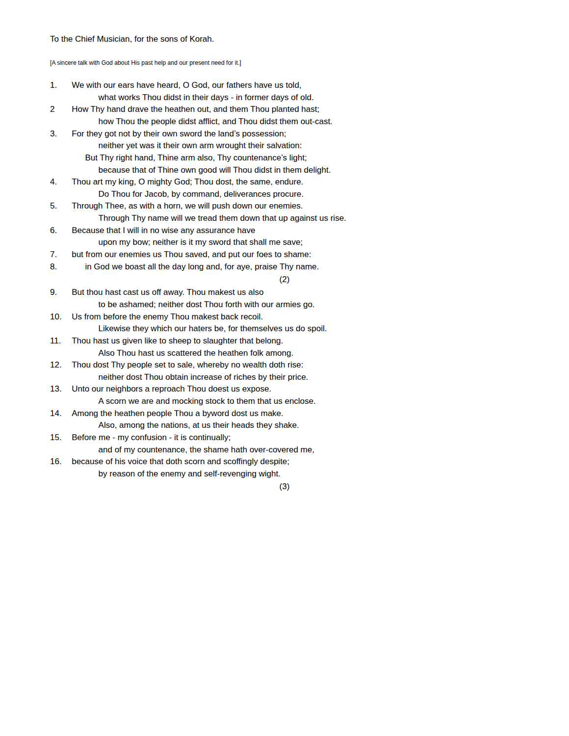To the Chief Musician, for the sons of Korah.
[A sincere talk with God about His past help and our present need for it.]
1. We with our ears have heard, O God, our fathers have us told, what works Thou didst in their days - in former days of old.
2 How Thy hand drave the heathen out, and them Thou planted hast; how Thou the people didst afflict, and Thou didst them out-cast.
3. For they got not by their own sword the land’s possession; neither yet was it their own arm wrought their salvation: But Thy right hand, Thine arm also, Thy countenance’s light; because that of Thine own good will Thou didst in them delight.
4. Thou art my king, O mighty God; Thou dost, the same, endure. Do Thou for Jacob, by command, deliverances procure.
5. Through Thee, as with a horn, we will push down our enemies. Through Thy name will we tread them down that up against us rise.
6. Because that I will in no wise any assurance have upon my bow; neither is it my sword that shall me save;
7. but from our enemies us Thou saved, and put our foes to shame:
8. in God we boast all the day long and, for aye, praise Thy name.
(2)
9. But thou hast cast us off away. Thou makest us also to be ashamed; neither dost Thou forth with our armies go.
10. Us from before the enemy Thou makest back recoil. Likewise they which our haters be, for themselves us do spoil.
11. Thou hast us given like to sheep to slaughter that belong. Also Thou hast us scattered the heathen folk among.
12. Thou dost Thy people set to sale, whereby no wealth doth rise: neither dost Thou obtain increase of riches by their price.
13. Unto our neighbors a reproach Thou doest us expose. A scorn we are and mocking stock to them that us enclose.
14. Among the heathen people Thou a byword dost us make. Also, among the nations, at us their heads they shake.
15. Before me - my confusion - it is continually; and of my countenance, the shame hath over-covered me,
16. because of his voice that doth scorn and scoffingly despite; by reason of the enemy and self-revenging wight.
(3)